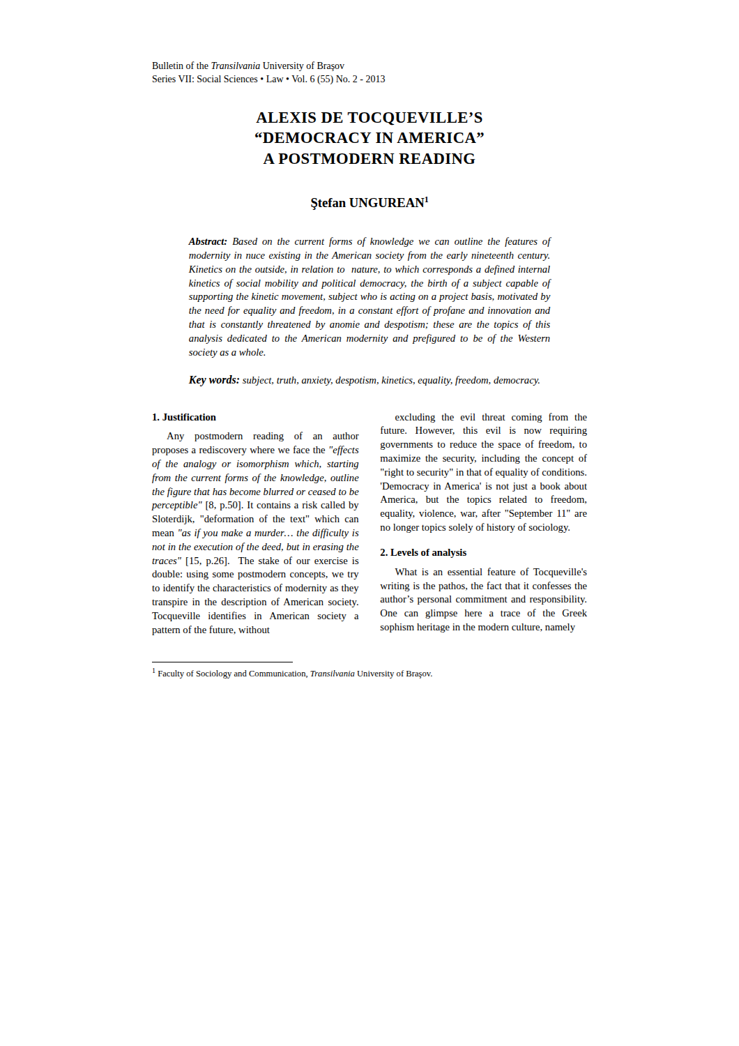Bulletin of the Transilvania University of Braşov
Series VII: Social Sciences • Law • Vol. 6 (55) No. 2 - 2013
Alexis de Tocqueville’s
“Democracy in America”
A Postmodern Reading
Ştefan UNGUREAN1
Abstract: Based on the current forms of knowledge we can outline the features of modernity in nuce existing in the American society from the early nineteenth century. Kinetics on the outside, in relation to nature, to which corresponds a defined internal kinetics of social mobility and political democracy, the birth of a subject capable of supporting the kinetic movement, subject who is acting on a project basis, motivated by the need for equality and freedom, in a constant effort of profane and innovation and that is constantly threatened by anomie and despotism; these are the topics of this analysis dedicated to the American modernity and prefigured to be of the Western society as a whole.
Key words: subject, truth, anxiety, despotism, kinetics, equality, freedom, democracy.
1. Justification
Any postmodern reading of an author proposes a rediscovery where we face the "effects of the analogy or isomorphism which, starting from the current forms of the knowledge, outline the figure that has become blurred or ceased to be perceptible" [8, p.50]. It contains a risk called by Sloterdijk, "deformation of the text" which can mean "as if you make a murder… the difficulty is not in the execution of the deed, but in erasing the traces" [15, p.26]. The stake of our exercise is double: using some postmodern concepts, we try to identify the characteristics of modernity as they transpire in the description of American society. Tocqueville identifies in American society a pattern of the future, without
excluding the evil threat coming from the future. However, this evil is now requiring governments to reduce the space of freedom, to maximize the security, including the concept of "right to security" in that of equality of conditions. 'Democracy in America' is not just a book about America, but the topics related to freedom, equality, violence, war, after "September 11" are no longer topics solely of history of sociology.
2. Levels of analysis
What is an essential feature of Tocqueville's writing is the pathos, the fact that it confesses the author’s personal commitment and responsibility. One can glimpse here a trace of the Greek sophism heritage in the modern culture, namely
1 Faculty of Sociology and Communication, Transilvania University of Braşov.